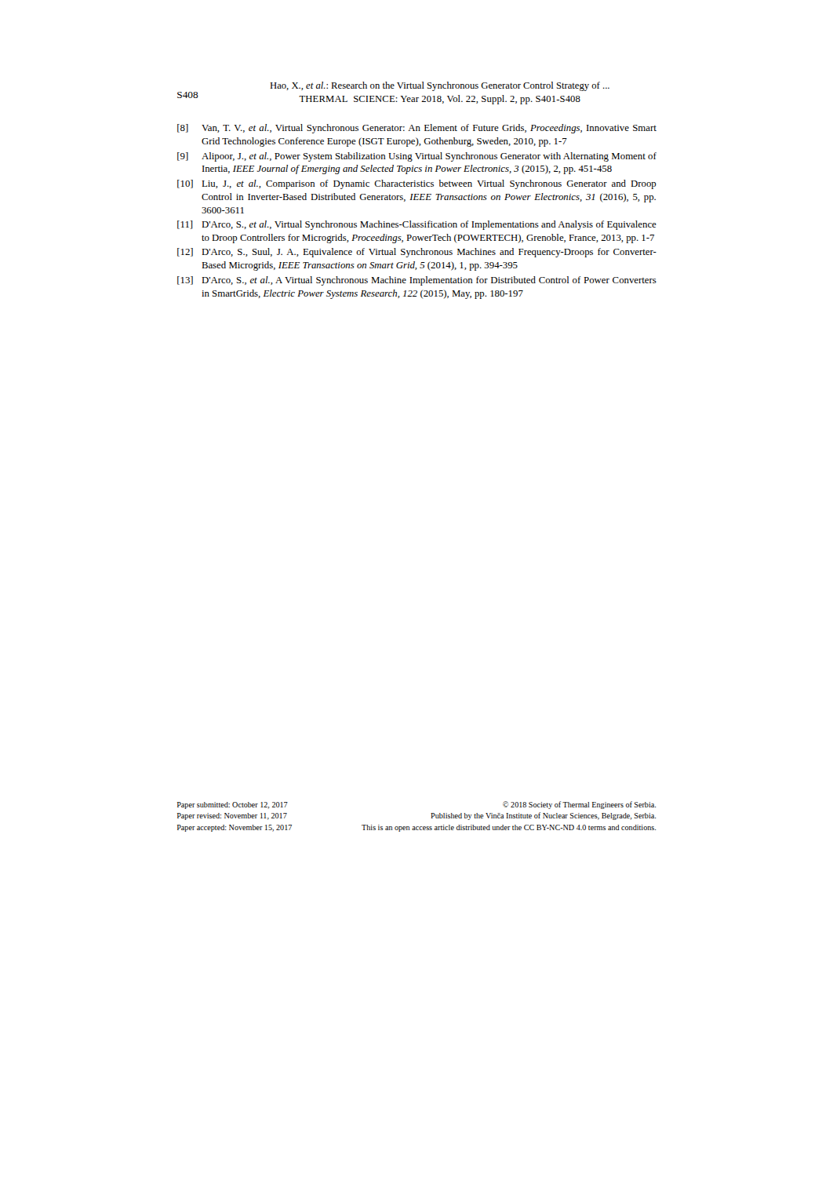S408
Hao, X., et al.: Research on the Virtual Synchronous Generator Control Strategy of ...
THERMAL SCIENCE: Year 2018, Vol. 22, Suppl. 2, pp. S401-S408
[8] Van, T. V., et al., Virtual Synchronous Generator: An Element of Future Grids, Proceedings, Innovative Smart Grid Technologies Conference Europe (ISGT Europe), Gothenburg, Sweden, 2010, pp. 1-7
[9] Alipoor, J., et al., Power System Stabilization Using Virtual Synchronous Generator with Alternating Moment of Inertia, IEEE Journal of Emerging and Selected Topics in Power Electronics, 3 (2015), 2, pp. 451-458
[10] Liu, J., et al., Comparison of Dynamic Characteristics between Virtual Synchronous Generator and Droop Control in Inverter-Based Distributed Generators, IEEE Transactions on Power Electronics, 31 (2016), 5, pp. 3600-3611
[11] D'Arco, S., et al., Virtual Synchronous Machines-Classification of Implementations and Analysis of Equivalence to Droop Controllers for Microgrids, Proceedings, PowerTech (POWERTECH), Grenoble, France, 2013, pp. 1-7
[12] D'Arco, S., Suul, J. A., Equivalence of Virtual Synchronous Machines and Frequency-Droops for Converter-Based Microgrids, IEEE Transactions on Smart Grid, 5 (2014), 1, pp. 394-395
[13] D'Arco, S., et al., A Virtual Synchronous Machine Implementation for Distributed Control of Power Converters in SmartGrids, Electric Power Systems Research, 122 (2015), May, pp. 180-197
Paper submitted: October 12, 2017
Paper revised: November 11, 2017
Paper accepted: November 15, 2017
© 2018 Society of Thermal Engineers of Serbia.
Published by the Vinča Institute of Nuclear Sciences, Belgrade, Serbia.
This is an open access article distributed under the CC BY-NC-ND 4.0 terms and conditions.